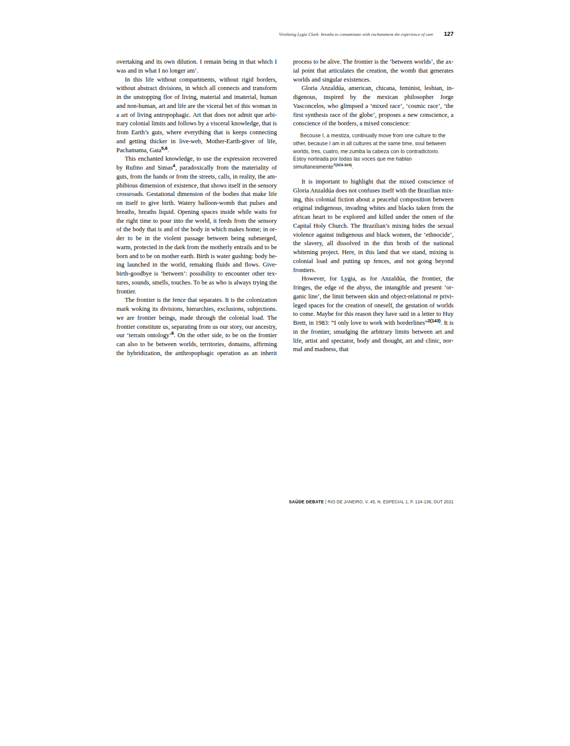Viralizing Lygia Clark: breaths to contaminate with enchantment the experience of care 127
overtaking and its own dilution. I remain being in that which I was and in what I no longer am’.
In this life without compartments, without rigid borders, without abstract divisions, in which all connects and transform in the unstopping flor of living, material and imaterial, human and non-human, art and life are the viceral bet of this woman in a art of living antropophagic. Art that does not admit que arbitrary colonial limits and follows by a visceral knowledge, that is from Earth’s guts, where everything that is keeps connecting and getting thicker in live-web, Mother-Earth-giver of life, Pachamama, Gaia5,6.
This enchanted knowledge, to use the expression recovered by Rufino and Simas4, paradoxically from the materiality of guts, from the hands or from the streets, calls, in reality, the amphibious dimension of existence, that shows itself in the sensory crossroads. Gestational dimension of the bodies that make life on itself to give birth. Watery balloon-womb that pulses and breaths, breaths liquid. Opening spaces inside while waits for the right time to pour into the world, it feeds from the sensory of the body that is and of the body in which makes home; in order to be in the violent passage between being submerged, warm, protected in the dark from the motherly entrails and to be born and to be on mother earth. Birth is water gushing: body being launched in the world, remaking fluids and flows. Give-birth-goodbye is ‘between’: possibility to encounter other textures, sounds, smells, touches. To be as who is always trying the frontier.
The frontier is the fence that separates. It is the colonization mark woking its divisions, hierarchies, exclusions, subjections. we are frontier beings, made through the colonial load. The frontier constitute us, separating from us our story, our ancestry, our ‘terrain ontology’6. On the other side, to be on the frontier can also to be between worlds, territories, domains, affirming the hybridization, the anthropophagic operation as an inherit process to be alive. The frontier is the ‘between worlds’, the axial point that articulates the creation, the womb that generates worlds and singular existences.
Gloria Anzaldúa, american, chicana, feminist, lesbian, indigenous, inspired by the mexican philosopher Jorge Vasconcelos, who glimpsed a ‘mixed race’, ‘cosmic race’, ‘the first synthesis race of the globe’, proposes a new conscience, a conscience of the borders, a mixed conscience:
Becouse I, a mestiza, continually move from one culture to the other, because I am in all cultures at the same time, soul between worlds, tres, cuatro, me zumba la cabeza con lo contradictorio. Estoy norteada por todas las voces que me hablan simultaneamente7(323-324).
It is important to highlight that the mixed conscience of Gloria Anzaldúa does not confuses itself with the Brazilian mixing, this colonial fiction about a peaceful composition between original indigenous, invading whites and blacks taken from the african heart to be explored and killed under the omen of the Capital Holy Church. The Brazilian’s mixing hides the sexual violence against indigenous and black women, the ‘ethnocide’, the slavery, all dissolved in the thin broth of the national whitening project. Here, in this land that we stand, mixing is colonial load and putting up fences, and not going beyond frontiers.
However, for Lygia, as for Anzaldúa, the frontier, the fringes, the edge of the abyss, the intangible and present ‘organic line’, the limit between skin and object-relational re privileged spaces for the creation of oneself, the gestation of worlds to come. Maybe for this reason they have said in a letter to Huy Brett, in 1983: “I only love to work with borderlines”2(143). It is in the frontier, smudging the arbitrary limits between art and life, artist and spectator, body and thought, art and clinic, normal and madness, that
SAÚDE DEBATE | RIO DE JANEIRO, V. 45, N. ESPECIAL 1, P. 124-136, OUT 2021